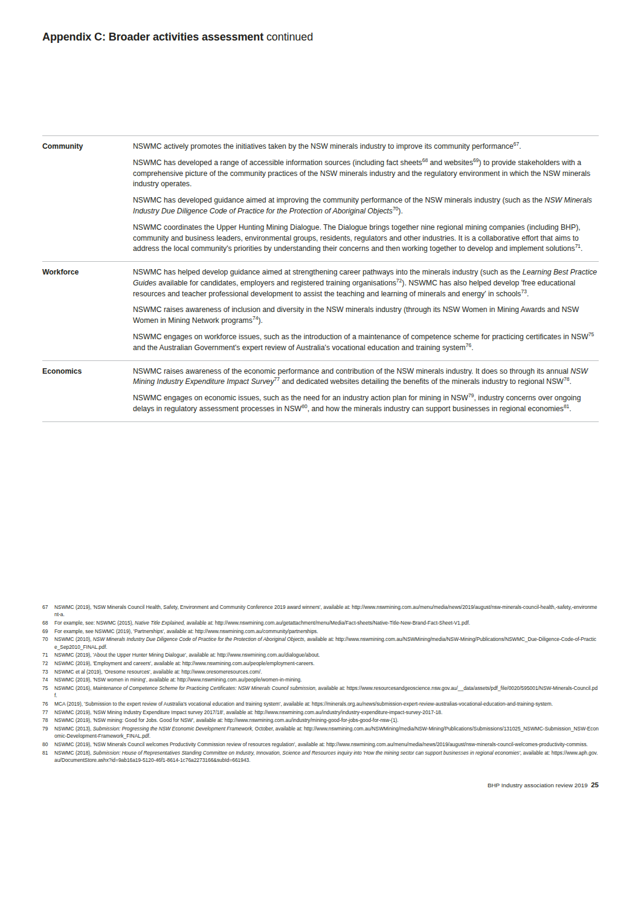Appendix C: Broader activities assessment continued
| Community | NSWMC actively promotes the initiatives taken by the NSW minerals industry to improve its community performance 67 . NSWMC has developed a range of accessible information sources (including fact sheets 68 and websites 69 ) to provide stakeholders with a comprehensive picture of the community practices of the NSW minerals industry and the regulatory environment in which the NSW minerals industry operates. NSWMC has developed guidance aimed at improving the community performance of the NSW minerals industry (such as the NSW Minerals Industry Due Diligence Code of Practice for the Protection of Aboriginal Objects 70 ). NSWMC coordinates the Upper Hunting Mining Dialogue. The Dialogue brings together nine regional mining companies (including BHP), community and business leaders, environmental groups, residents, regulators and other industries. It is a collaborative effort that aims to address the local community's priorities by understanding their concerns and then working together to develop and implement solutions 71 . |
| Workforce | NSWMC has helped develop guidance aimed at strengthening career pathways into the minerals industry (such as the Learning Best Practice Guides available for candidates, employers and registered training organisations 72 ). NSWMC has also helped develop 'free educational resources and teacher professional development to assist the teaching and learning of minerals and energy' in schools 73 . NSWMC raises awareness of inclusion and diversity in the NSW minerals industry (through its NSW Women in Mining Awards and NSW Women in Mining Network programs 74 ). NSWMC engages on workforce issues, such as the introduction of a maintenance of competence scheme for practicing certificates in NSW 75 and the Australian Government's expert review of Australia's vocational education and training system 76 . |
| Economics | NSWMC raises awareness of the economic performance and contribution of the NSW minerals industry. It does so through its annual NSW Mining Industry Expenditure Impact Survey 77 and dedicated websites detailing the benefits of the minerals industry to regional NSW 78 . NSWMC engages on economic issues, such as the need for an industry action plan for mining in NSW 79 , industry concerns over ongoing delays in regulatory assessment processes in NSW 80 , and how the minerals industry can support businesses in regional economies 81 . |
NSWMC (2019), 'NSW Minerals Council Health, Safety, Environment and Community Conference 2019 award winners', available at: http://www.nswmining.com.au/menu/media/news/2019/august/nsw-minerals-council-health,-safety,-environment-a.
For example, see: NSWMC (2015), Native Title Explained, available at: http://www.nswmining.com.au/getattachment/menu/Media/Fact-sheets/Native-Title-New-Brand-Fact-Sheet-V1.pdf.
For example, see NSWMC (2019), 'Partnerships', available at: http://www.nswmining.com.au/community/partnerships.
NSWMC (2010), NSW Minerals Industry Due Diligence Code of Practice for the Protection of Aboriginal Objects, available at: http://www.nswmining.com.au/NSWMining/media/NSW-Mining/Publications/NSWMC_Due-Diligence-Code-of-Practice_Sep2010_FINAL.pdf.
NSWMC (2019), 'About the Upper Hunter Mining Dialogue', available at: http://www.nswmining.com.au/dialogue/about.
NSWMC (2019), 'Employment and careers', available at: http://www.nswmining.com.au/people/employment-careers.
NSWMC et al (2019), 'Oresome resources', available at: http://www.oresomeresources.com/.
NSWMC (2019), 'NSW women in mining', available at: http://www.nswmining.com.au/people/women-in-mining.
NSWMC (2016), Maintenance of Competence Scheme for Practicing Certificates: NSW Minerals Council submission, available at: https://www.resourcesandgeoscience.nsw.gov.au/__data/assets/pdf_file/0020/595001/NSW-Minerals-Council.pdf.
MCA (2019), 'Submission to the expert review of Australia's vocational education and training system', available at: https://minerals.org.au/news/submission-expert-review-australias-vocational-education-and-training-system.
NSWMC (2019), 'NSW Mining Industry Expenditure Impact survey 2017/18', available at: http://www.nswmining.com.au/industry/industry-expenditure-impact-survey-2017-18.
NSWMC (2019), 'NSW mining: Good for Jobs. Good for NSW', available at: http://www.nswmining.com.au/industry/mining-good-for-jobs-good-for-nsw-(1).
NSWMC (2013), Submission: Progressing the NSW Economic Development Framework, October, available at: http://www.nswmining.com.au/NSWMining/media/NSW-Mining/Publications/Submissions/131025_NSWMC-Submission_NSW-Economic-Development-Framework_FINAL.pdf.
NSWMC (2019), 'NSW Minerals Council welcomes Productivity Commission review of resources regulation', available at: http://www.nswmining.com.au/menu/media/news/2019/august/nsw-minerals-council-welcomes-productivity-commiss.
NSWMC (2018), Submission: House of Representatives Standing Committee on Industry, Innovation, Science and Resources inquiry into 'How the mining sector can support businesses in regional economies', available at: https://www.aph.gov.au/DocumentStore.ashx?id=9ab16a19-5120-46f1-8614-1c76a2273166&subId=661943.
BHP Industry association review 2019 25